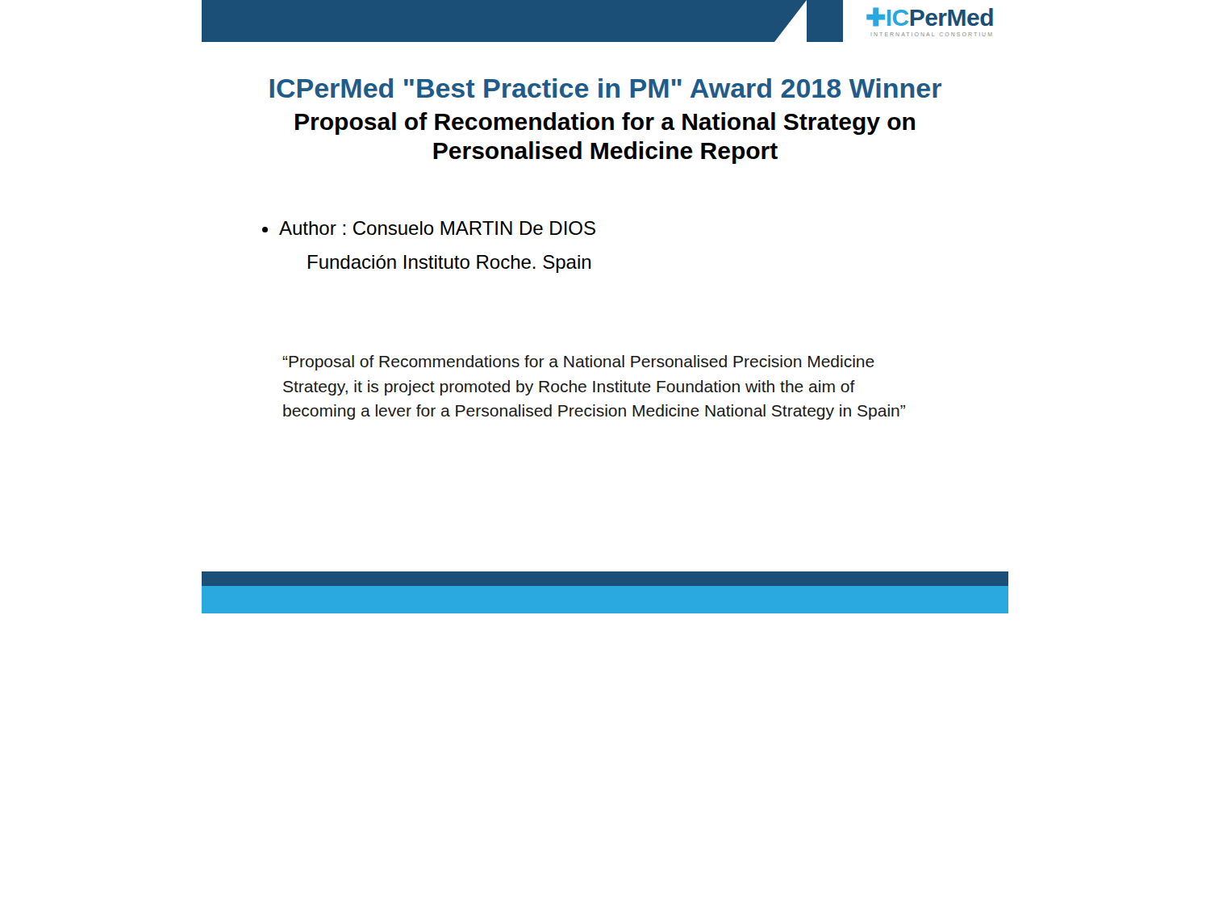✚IC PerMed
INTERNATIONAL CONSORTIUM
ICPerMed "Best Practice in PM" Award 2018 Winner
Proposal of Recomendation for a National Strategy on Personalised Medicine Report
Author : Consuelo MARTIN De DIOS
Fundación Instituto Roche. Spain
“Proposal of Recommendations for a National Personalised Precision Medicine Strategy, it is project promoted by Roche Institute Foundation with the aim of becoming a lever for a Personalised Precision Medicine National Strategy in Spain”